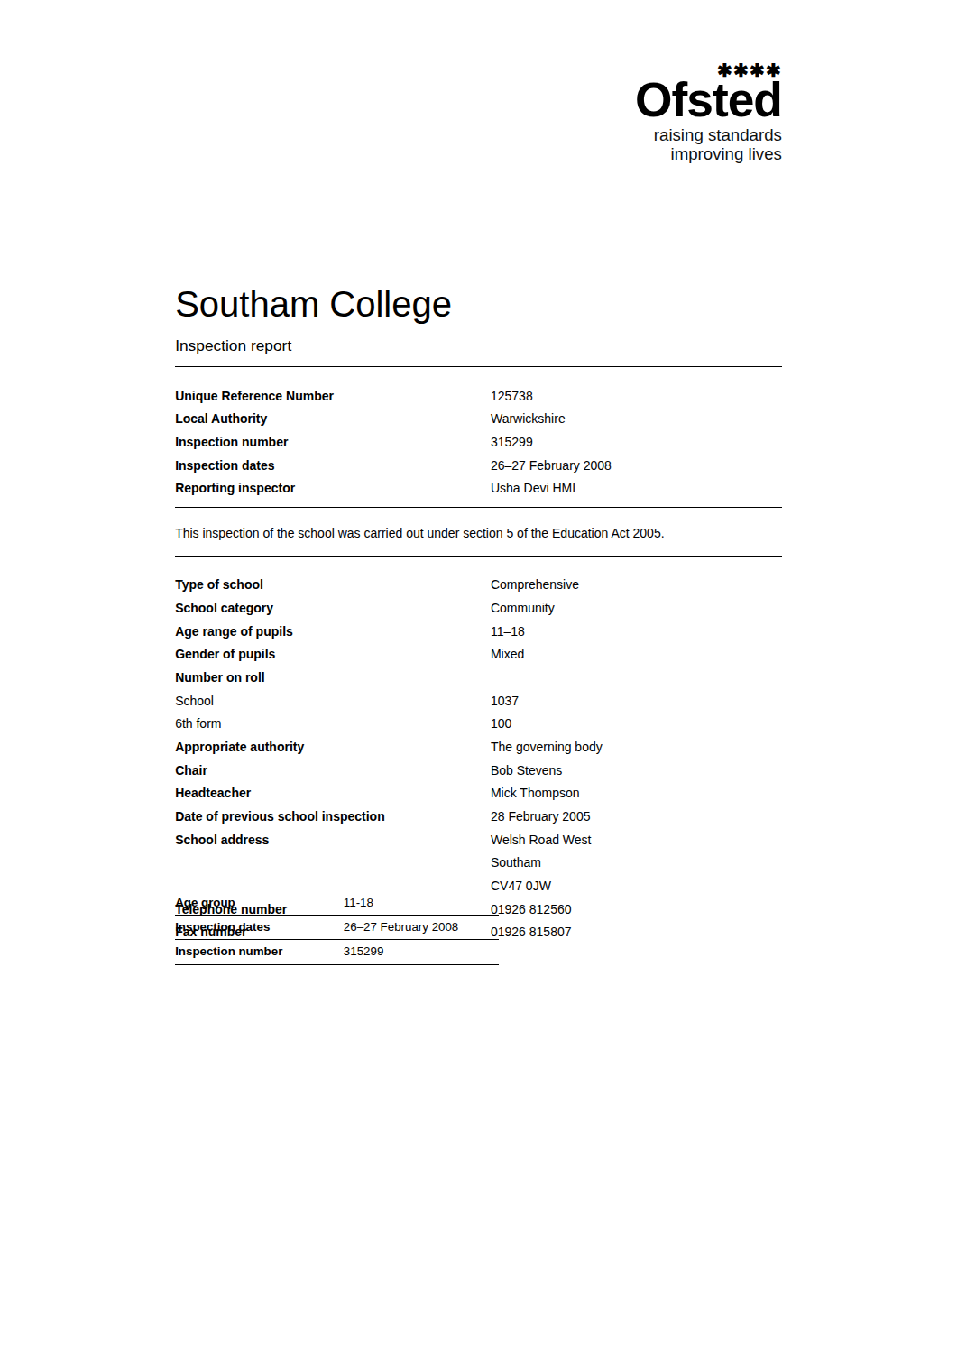✱✱✱✱
Ofsted
raising standards
improving lives
Southam College
Inspection report
| Unique Reference Number | 125738 |
| Local Authority | Warwickshire |
| Inspection number | 315299 |
| Inspection dates | 26–27 February 2008 |
| Reporting inspector | Usha Devi HMI |
This inspection of the school was carried out under section 5 of the Education Act 2005.
| Type of school | Comprehensive |
| School category | Community |
| Age range of pupils | 11–18 |
| Gender of pupils | Mixed |
| Number on roll | |
| School | 1037 |
| 6th form | 100 |
| Appropriate authority | The governing body |
| Chair | Bob Stevens |
| Headteacher | Mick Thompson |
| Date of previous school inspection | 28 February 2005 |
| School address | Welsh Road West |
| | Southam |
| | CV47 0JW |
| Telephone number | 01926 812560 |
| Fax number | 01926 815807 |
| Age group | 11-18 |
| Inspection dates | 26–27 February 2008 |
| Inspection number | 315299 |